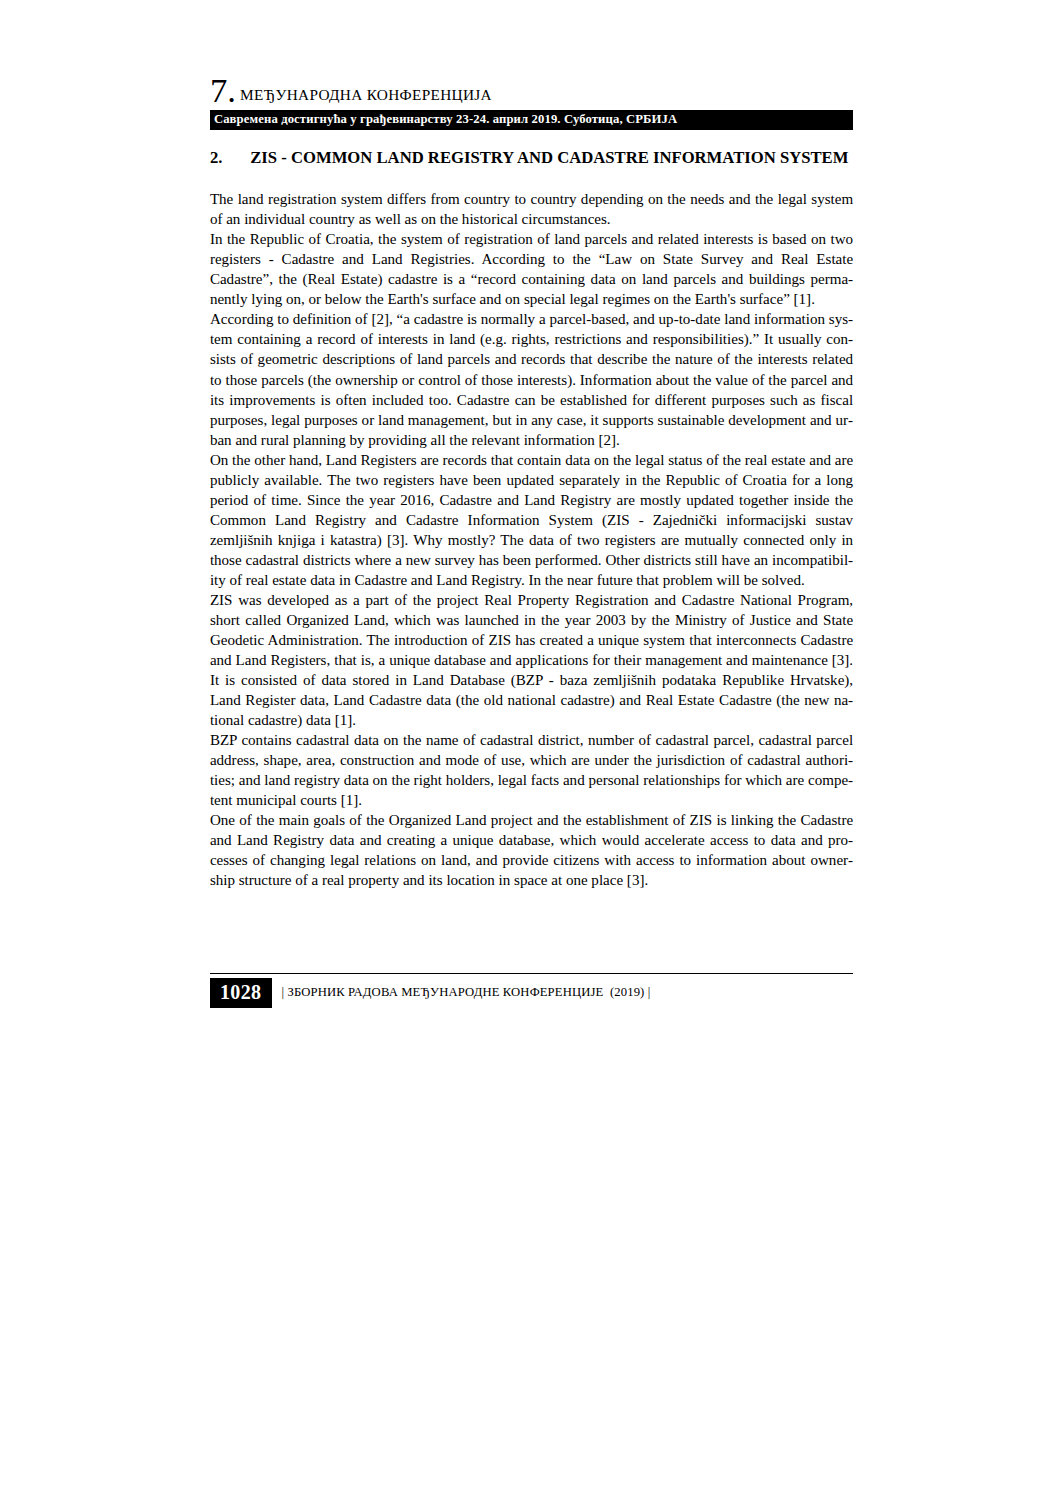7. МЕЂУНАРОДНА КОНФЕРЕНЦИЈА
Савремена достигнућа у грађевинарству 23-24. април 2019. Суботица, СРБИЈА
2. ZIS - COMMON LAND REGISTRY AND CADASTRE INFORMATION SYSTEM
The land registration system differs from country to country depending on the needs and the legal system of an individual country as well as on the historical circumstances.
In the Republic of Croatia, the system of registration of land parcels and related interests is based on two registers - Cadastre and Land Registries. According to the “Law on State Survey and Real Estate Cadastre”, the (Real Estate) cadastre is a “record containing data on land parcels and buildings permanently lying on, or below the Earth's surface and on special legal regimes on the Earth's surface” [1].
According to definition of [2], “a cadastre is normally a parcel-based, and up-to-date land information system containing a record of interests in land (e.g. rights, restrictions and responsibilities).” It usually consists of geometric descriptions of land parcels and records that describe the nature of the interests related to those parcels (the ownership or control of those interests). Information about the value of the parcel and its improvements is often included too. Cadastre can be established for different purposes such as fiscal purposes, legal purposes or land management, but in any case, it supports sustainable development and urban and rural planning by providing all the relevant information [2].
On the other hand, Land Registers are records that contain data on the legal status of the real estate and are publicly available. The two registers have been updated separately in the Republic of Croatia for a long period of time. Since the year 2016, Cadastre and Land Registry are mostly updated together inside the Common Land Registry and Cadastre Information System (ZIS - Zajednički informacijski sustav zemljišnih knjiga i katastra) [3]. Why mostly? The data of two registers are mutually connected only in those cadastral districts where a new survey has been performed. Other districts still have an incompatibility of real estate data in Cadastre and Land Registry. In the near future that problem will be solved.
ZIS was developed as a part of the project Real Property Registration and Cadastre National Program, short called Organized Land, which was launched in the year 2003 by the Ministry of Justice and State Geodetic Administration. The introduction of ZIS has created a unique system that interconnects Cadastre and Land Registers, that is, a unique database and applications for their management and maintenance [3]. It is consisted of data stored in Land Database (BZP - baza zemljišnih podataka Republike Hrvatske), Land Register data, Land Cadastre data (the old national cadastre) and Real Estate Cadastre (the new national cadastre) data [1].
BZP contains cadastral data on the name of cadastral district, number of cadastral parcel, cadastral parcel address, shape, area, construction and mode of use, which are under the jurisdiction of cadastral authorities; and land registry data on the right holders, legal facts and personal relationships for which are competent municipal courts [1].
One of the main goals of the Organized Land project and the establishment of ZIS is linking the Cadastre and Land Registry data and creating a unique database, which would accelerate access to data and processes of changing legal relations on land, and provide citizens with access to information about ownership structure of a real property and its location in space at one place [3].
1028| ЗБОРНИК РАДОВА МЕЂУНАРОДНЕ КОНФЕРЕНЦИЈЕ (2019) |